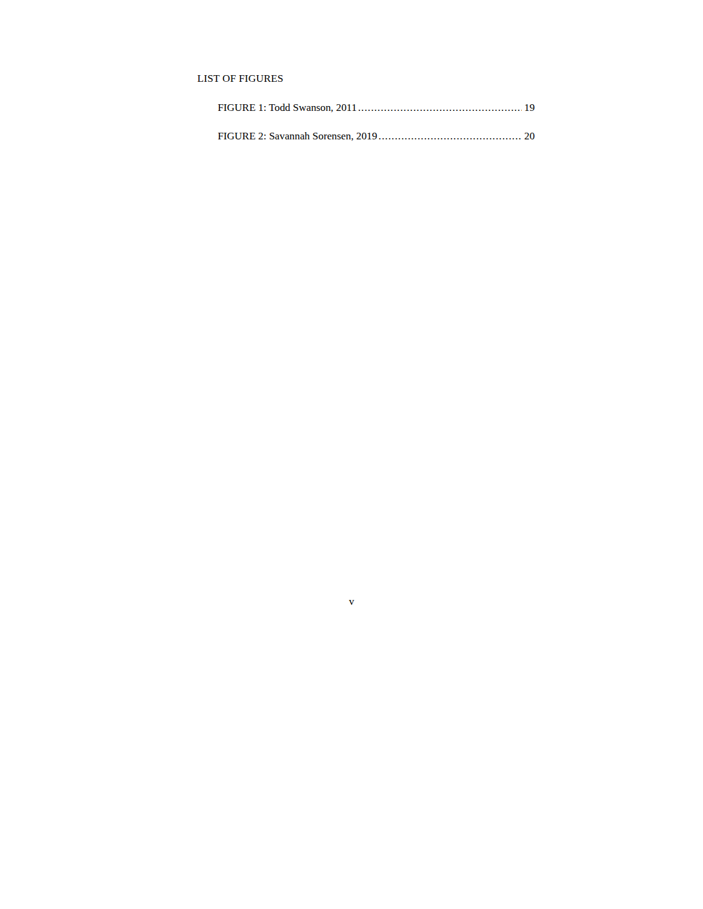LIST OF FIGURES
FIGURE 1: Todd Swanson, 2011....................................................................................... 19
FIGURE 2: Savannah Sorensen, 2019............................................................................. 20
v